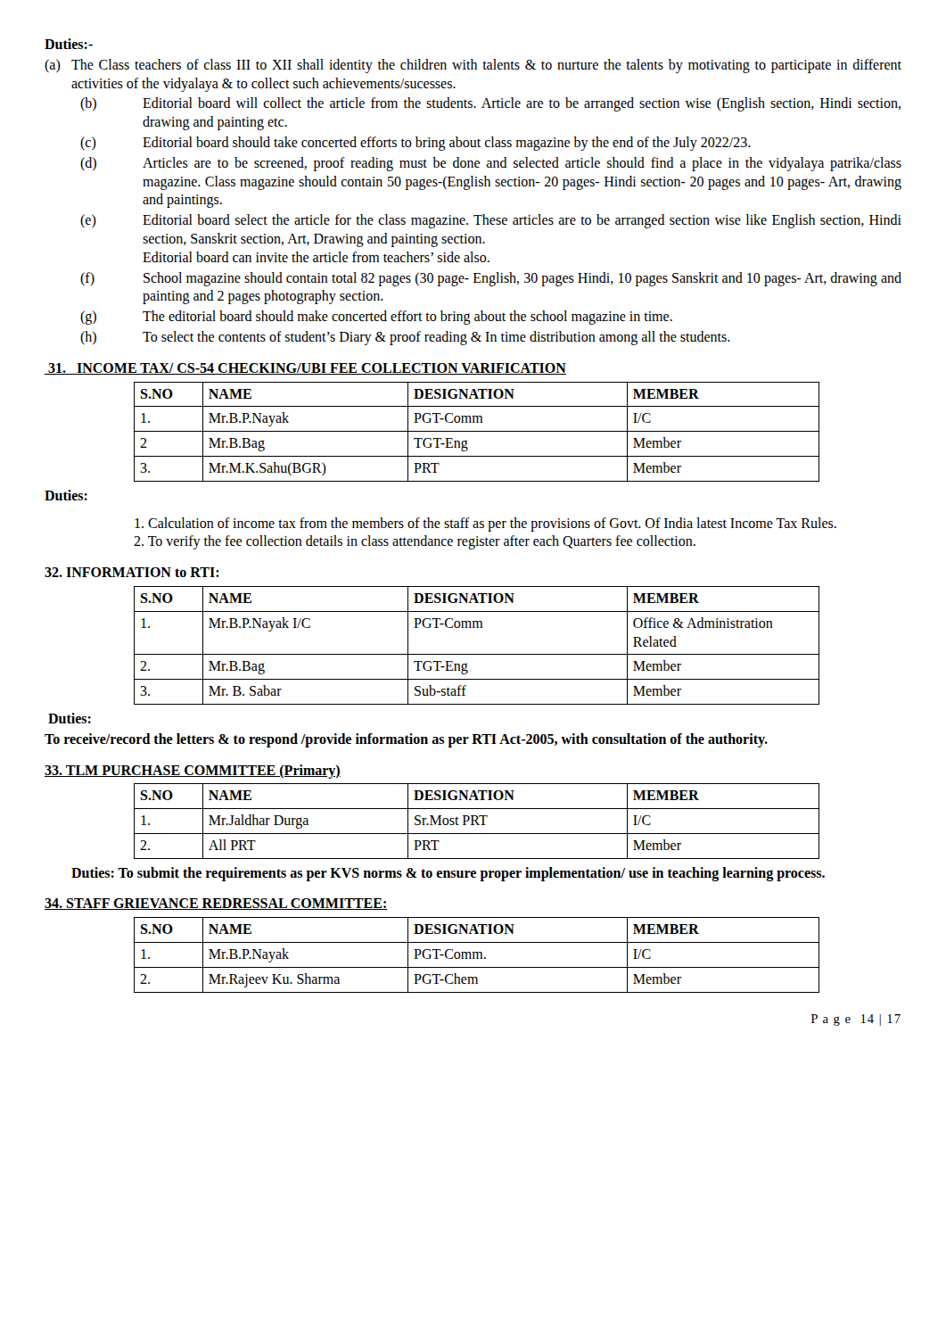Duties:-
(a)
The Class teachers of class III to XII shall identity the children with talents & to nurture the talents by motivating to participate in different activities of the vidyalaya & to collect such achievements/sucesses.
(b)
Editorial board will collect the article from the students. Article are to be arranged section wise (English section, Hindi section, drawing and painting etc.
(c)
Editorial board should take concerted efforts to bring about class magazine by the end of the July 2022/23.
(d)
Articles are to be screened, proof reading must be done and selected article should find a place in the vidyalaya patrika/class magazine. Class magazine should contain 50 pages-(English section- 20 pages- Hindi section- 20 pages and 10 pages- Art, drawing and paintings.
(e)
Editorial board select the article for the class magazine. These articles are to be arranged section wise like English section, Hindi section, Sanskrit section, Art, Drawing and painting section.
Editorial board can invite the article from teachers’ side also.
(f)
School magazine should contain total 82 pages (30 page- English, 30 pages Hindi, 10 pages Sanskrit and 10 pages- Art, drawing and painting and 2 pages photography section.
(g)
The editorial board should make concerted effort to bring about the school magazine in time.
(h)
To select the contents of student’s Diary & proof reading & In time distribution among all the students.
31. INCOME TAX/ CS-54 CHECKING/UBI FEE COLLECTION VARIFICATION
| S.NO | NAME | DESIGNATION | MEMBER |
| --- | --- | --- | --- |
| 1. | Mr.B.P.Nayak | PGT-Comm | I/C |
| 2 | Mr.B.Bag | TGT-Eng | Member |
| 3. | Mr.M.K.Sahu(BGR) | PRT | Member |
Duties:
1. Calculation of income tax from the members of the staff as per the provisions of Govt. Of India latest Income Tax Rules.
2. To verify the fee collection details in class attendance register after each Quarters fee collection.
32. INFORMATION to RTI:
| S.NO | NAME | DESIGNATION | MEMBER |
| --- | --- | --- | --- |
| 1. | Mr.B.P.Nayak I/C | PGT-Comm | Office & Administration Related |
| 2. | Mr.B.Bag | TGT-Eng | Member |
| 3. | Mr. B. Sabar | Sub-staff | Member |
Duties:
To receive/record the letters & to respond /provide information as per RTI Act-2005, with consultation of the authority.
33. TLM PURCHASE COMMITTEE (Primary)
| S.NO | NAME | DESIGNATION | MEMBER |
| --- | --- | --- | --- |
| 1. | Mr.Jaldhar Durga | Sr.Most PRT | I/C |
| 2. | All PRT | PRT | Member |
Duties: To submit the requirements as per KVS norms & to ensure proper implementation/ use in teaching learning process.
34. STAFF GRIEVANCE REDRESSAL COMMITTEE:
| S.NO | NAME | DESIGNATION | MEMBER |
| --- | --- | --- | --- |
| 1. | Mr.B.P.Nayak | PGT-Comm. | I/C |
| 2. | Mr.Rajeev Ku. Sharma | PGT-Chem | Member |
P a g e 14 | 17